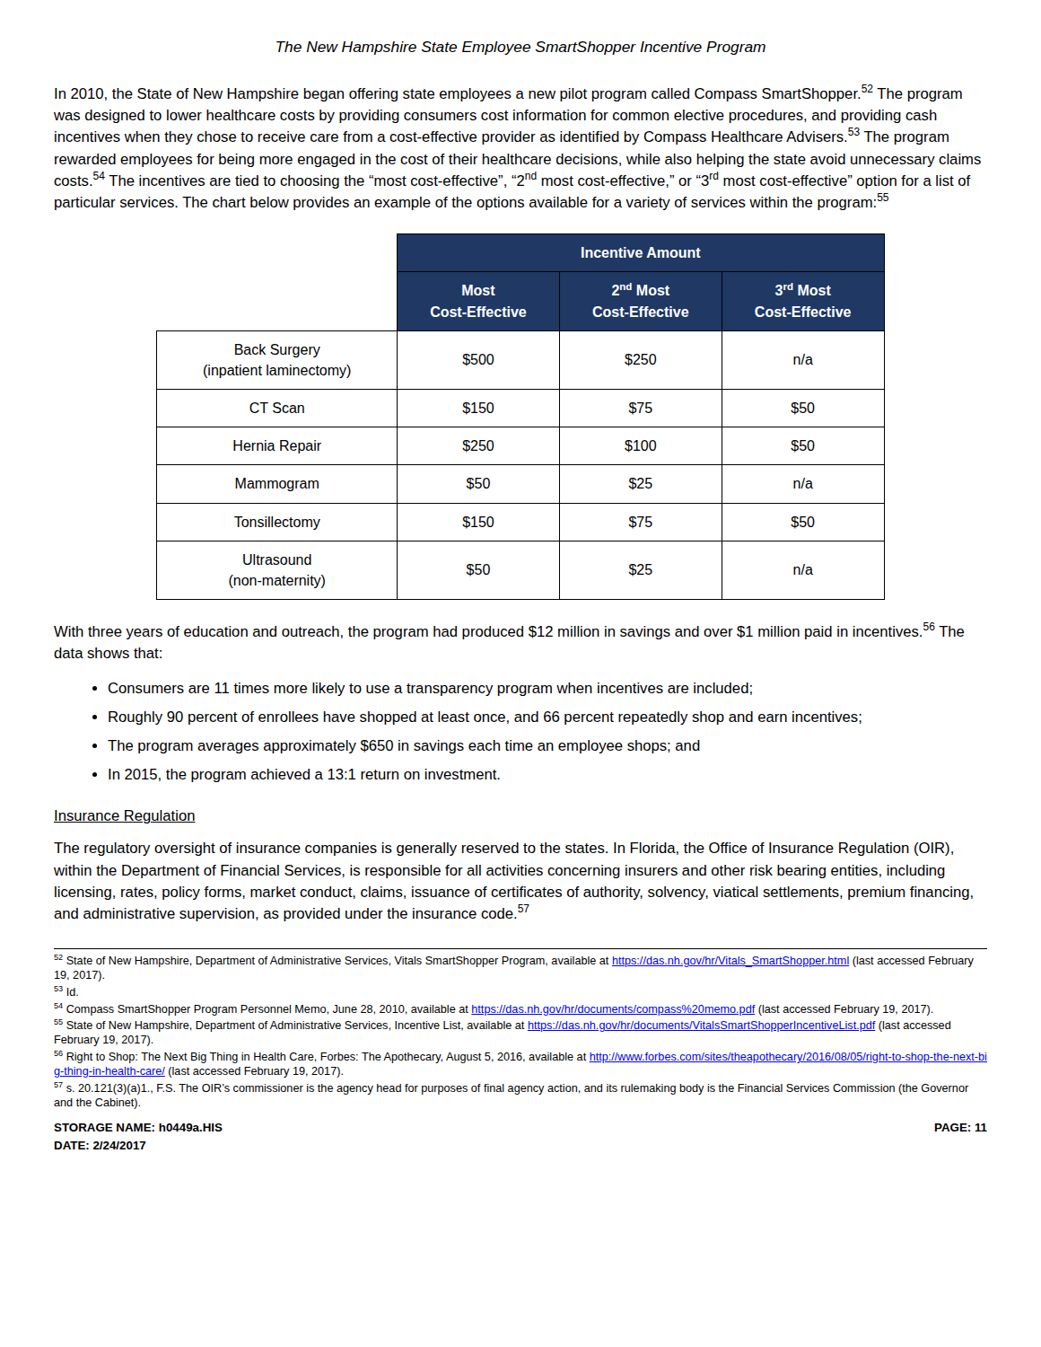The New Hampshire State Employee SmartShopper Incentive Program
In 2010, the State of New Hampshire began offering state employees a new pilot program called Compass SmartShopper.52 The program was designed to lower healthcare costs by providing consumers cost information for common elective procedures, and providing cash incentives when they chose to receive care from a cost-effective provider as identified by Compass Healthcare Advisers.53 The program rewarded employees for being more engaged in the cost of their healthcare decisions, while also helping the state avoid unnecessary claims costs.54 The incentives are tied to choosing the “most cost-effective”, “2nd most cost-effective,” or “3rd most cost-effective” option for a list of particular services. The chart below provides an example of the options available for a variety of services within the program:55
| | Incentive Amount |
| --- | --- |
| Most Cost-Effective | 2 nd Most Cost-Effective | 3 rd Most Cost-Effective |
| Back Surgery (inpatient laminectomy) | $500 | $250 | n/a |
| CT Scan | $150 | $75 | $50 |
| Hernia Repair | $250 | $100 | $50 |
| Mammogram | $50 | $25 | n/a |
| Tonsillectomy | $150 | $75 | $50 |
| Ultrasound (non-maternity) | $50 | $25 | n/a |
With three years of education and outreach, the program had produced $12 million in savings and over $1 million paid in incentives.56 The data shows that:
Consumers are 11 times more likely to use a transparency program when incentives are included;
Roughly 90 percent of enrollees have shopped at least once, and 66 percent repeatedly shop and earn incentives;
The program averages approximately $650 in savings each time an employee shops; and
In 2015, the program achieved a 13:1 return on investment.
Insurance Regulation
The regulatory oversight of insurance companies is generally reserved to the states. In Florida, the Office of Insurance Regulation (OIR), within the Department of Financial Services, is responsible for all activities concerning insurers and other risk bearing entities, including licensing, rates, policy forms, market conduct, claims, issuance of certificates of authority, solvency, viatical settlements, premium financing, and administrative supervision, as provided under the insurance code.57
52 State of New Hampshire, Department of Administrative Services, Vitals SmartShopper Program, available at https://das.nh.gov/hr/Vitals_SmartShopper.html (last accessed February 19, 2017).
53 Id.
54 Compass SmartShopper Program Personnel Memo, June 28, 2010, available at https://das.nh.gov/hr/documents/compass%20memo.pdf (last accessed February 19, 2017).
55 State of New Hampshire, Department of Administrative Services, Incentive List, available at https://das.nh.gov/hr/documents/VitalsSmartShopperIncentiveList.pdf (last accessed February 19, 2017).
56 Right to Shop: The Next Big Thing in Health Care, Forbes: The Apothecary, August 5, 2016, available at http://www.forbes.com/sites/theapothecary/2016/08/05/right-to-shop-the-next-big-thing-in-health-care/ (last accessed February 19, 2017).
57 s. 20.121(3)(a)1., F.S. The OIR’s commissioner is the agency head for purposes of final agency action, and its rulemaking body is the Financial Services Commission (the Governor and the Cabinet).
STORAGE NAME: h0449a.HIS
PAGE: 11
DATE: 2/24/2017